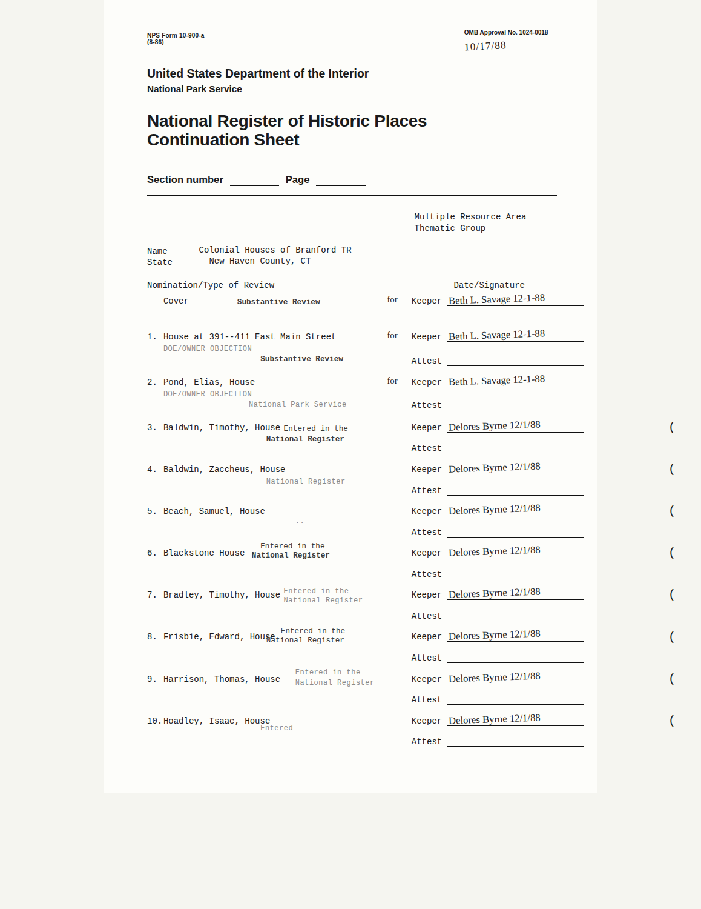NPS Form 10-900-a
(8-86)
OMB Approval No. 1024-0018 10/17/88
United States Department of the Interior
National Park Service
National Register of Historic Places
Continuation Sheet
Section number Page
Multiple Resource Area
Thematic Group
| Name | Colonial Houses of Branford TR |
| State | New Haven County, CT |
Nomination/Type of Review
Date/Signature
Cover Substantive Review
for Keeper Beth L. Savage 12-1-88
1. House at 391--411 East Main Street DOE/OWNER OBJECTION Substantive Review
for Keeper Beth L. Savage 12-1-88
Attest
2. Pond, Elias, House DOE/OWNER OBJECTION National Park Service
for Keeper Beth L. Savage 12-1-88
Attest
3. Baldwin, Timothy, House Entered in the National Register
( Keeper Delores Byrne 12/1/88
Attest
4. Baldwin, Zaccheus, House National Register
( Keeper Delores Byrne 12/1/88
Attest
5. Beach, Samuel, House ..
( Keeper Delores Byrne 12/1/88
Attest
6. Blackstone House Entered in the National Register
( Keeper Delores Byrne 12/1/88
Attest
7. Bradley, Timothy, House Entered in the National Register
( Keeper Delores Byrne 12/1/88
Attest
8. Frisbie, Edward, House Entered in the National Register
( Keeper Delores Byrne 12/1/88
Attest
9. Harrison, Thomas, House Entered in the National Register
( Keeper Delores Byrne 12/1/88
Attest
10. Hoadley, Isaac, House Entered
( Keeper Delores Byrne 12/1/88
Attest